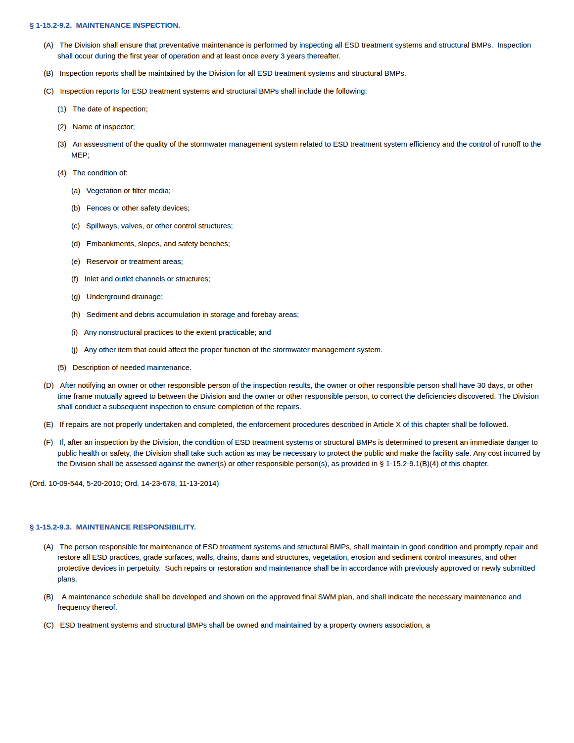§ 1-15.2-9.2. MAINTENANCE INSPECTION.
(A) The Division shall ensure that preventative maintenance is performed by inspecting all ESD treatment systems and structural BMPs. Inspection shall occur during the first year of operation and at least once every 3 years thereafter.
(B) Inspection reports shall be maintained by the Division for all ESD treatment systems and structural BMPs.
(C) Inspection reports for ESD treatment systems and structural BMPs shall include the following:
(1) The date of inspection;
(2) Name of inspector;
(3) An assessment of the quality of the stormwater management system related to ESD treatment system efficiency and the control of runoff to the MEP;
(4) The condition of:
(a) Vegetation or filter media;
(b) Fences or other safety devices;
(c) Spillways, valves, or other control structures;
(d) Embankments, slopes, and safety benches;
(e) Reservoir or treatment areas;
(f) Inlet and outlet channels or structures;
(g) Underground drainage;
(h) Sediment and debris accumulation in storage and forebay areas;
(i) Any nonstructural practices to the extent practicable; and
(j) Any other item that could affect the proper function of the stormwater management system.
(5) Description of needed maintenance.
(D) After notifying an owner or other responsible person of the inspection results, the owner or other responsible person shall have 30 days, or other time frame mutually agreed to between the Division and the owner or other responsible person, to correct the deficiencies discovered. The Division shall conduct a subsequent inspection to ensure completion of the repairs.
(E) If repairs are not properly undertaken and completed, the enforcement procedures described in Article X of this chapter shall be followed.
(F) If, after an inspection by the Division, the condition of ESD treatment systems or structural BMPs is determined to present an immediate danger to public health or safety, the Division shall take such action as may be necessary to protect the public and make the facility safe. Any cost incurred by the Division shall be assessed against the owner(s) or other responsible person(s), as provided in § 1-15.2-9.1(B)(4) of this chapter.
(Ord. 10-09-544, 5-20-2010; Ord. 14-23-678, 11-13-2014)
§ 1-15.2-9.3. MAINTENANCE RESPONSIBILITY.
(A) The person responsible for maintenance of ESD treatment systems and structural BMPs, shall maintain in good condition and promptly repair and restore all ESD practices, grade surfaces, walls, drains, dams and structures, vegetation, erosion and sediment control measures, and other protective devices in perpetuity. Such repairs or restoration and maintenance shall be in accordance with previously approved or newly submitted plans.
(B) A maintenance schedule shall be developed and shown on the approved final SWM plan, and shall indicate the necessary maintenance and frequency thereof.
(C) ESD treatment systems and structural BMPs shall be owned and maintained by a property owners association, a